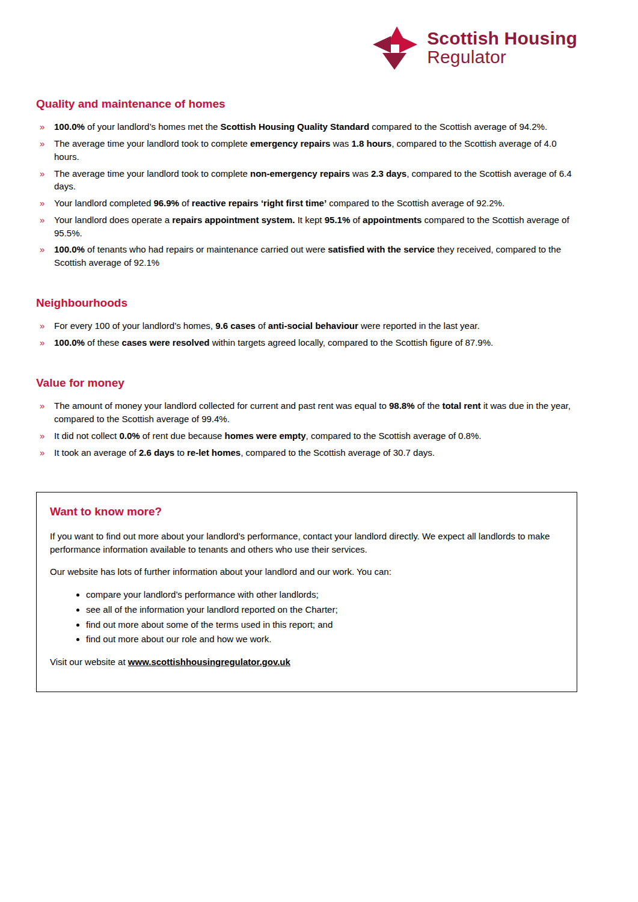Scottish Housing
Regulator
Quality and maintenance of homes
100.0% of your landlord’s homes met the Scottish Housing Quality Standard compared to the Scottish average of 94.2%.
The average time your landlord took to complete emergency repairs was 1.8 hours, compared to the Scottish average of 4.0 hours.
The average time your landlord took to complete non-emergency repairs was 2.3 days, compared to the Scottish average of 6.4 days.
Your landlord completed 96.9% of reactive repairs ‘right first time’ compared to the Scottish average of 92.2%.
Your landlord does operate a repairs appointment system. It kept 95.1% of appointments compared to the Scottish average of 95.5%.
100.0% of tenants who had repairs or maintenance carried out were satisfied with the service they received, compared to the Scottish average of 92.1%
Neighbourhoods
For every 100 of your landlord’s homes, 9.6 cases of anti-social behaviour were reported in the last year.
100.0% of these cases were resolved within targets agreed locally, compared to the Scottish figure of 87.9%.
Value for money
The amount of money your landlord collected for current and past rent was equal to 98.8% of the total rent it was due in the year, compared to the Scottish average of 99.4%.
It did not collect 0.0% of rent due because homes were empty, compared to the Scottish average of 0.8%.
It took an average of 2.6 days to re-let homes, compared to the Scottish average of 30.7 days.
Want to know more?
If you want to find out more about your landlord’s performance, contact your landlord directly. We expect all landlords to make performance information available to tenants and others who use their services.
Our website has lots of further information about your landlord and our work. You can:
compare your landlord’s performance with other landlords;
see all of the information your landlord reported on the Charter;
find out more about some of the terms used in this report; and
find out more about our role and how we work.
Visit our website at www.scottishhousingregulator.gov.uk